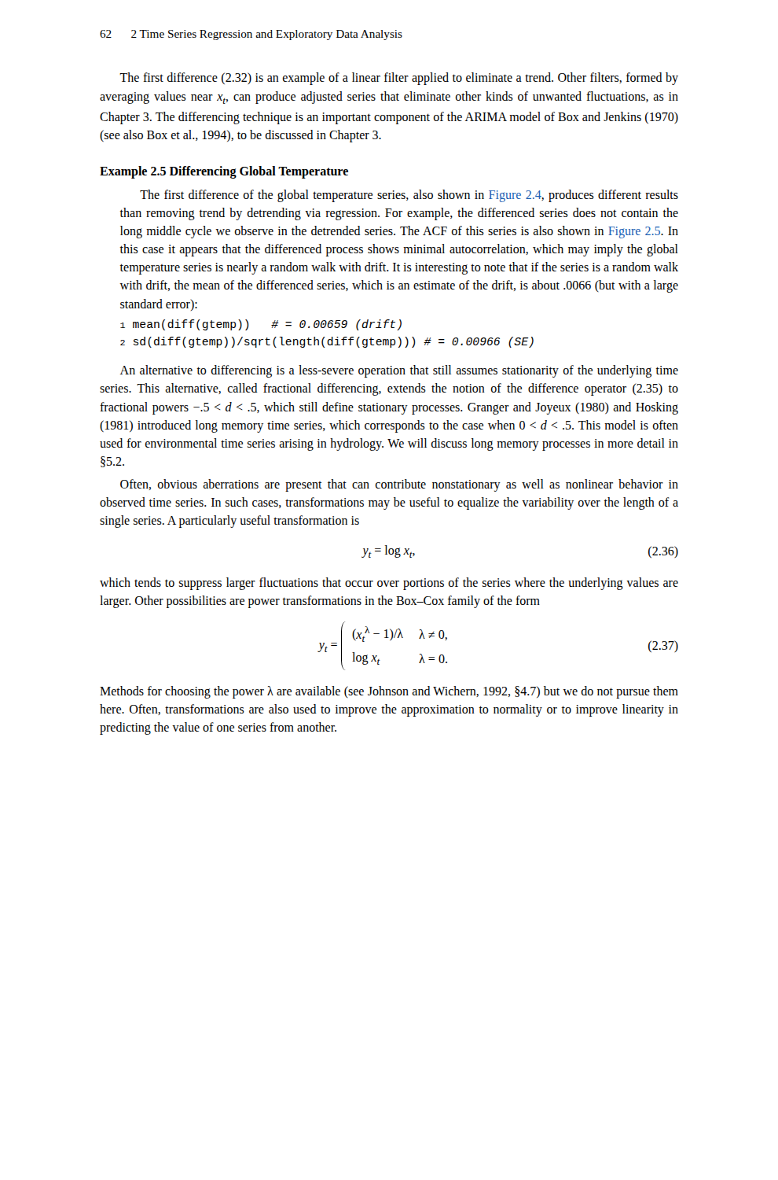622 Time Series Regression and Exploratory Data Analysis
The first difference (2.32) is an example of a linear filter applied to eliminate a trend. Other filters, formed by averaging values near xt, can produce adjusted series that eliminate other kinds of unwanted fluctuations, as in Chapter 3. The differencing technique is an important component of the ARIMA model of Box and Jenkins (1970) (see also Box et al., 1994), to be discussed in Chapter 3.
Example 2.5 Differencing Global Temperature
The first difference of the global temperature series, also shown in Figure 2.4, produces different results than removing trend by detrending via regression. For example, the differenced series does not contain the long middle cycle we observe in the detrended series. The ACF of this series is also shown in Figure 2.5. In this case it appears that the differenced process shows minimal autocorrelation, which may imply the global temperature series is nearly a random walk with drift. It is interesting to note that if the series is a random walk with drift, the mean of the differenced series, which is an estimate of the drift, is about .0066 (but with a large standard error):
1 mean(diff(gtemp))   # = 0.00659 (drift)
2 sd(diff(gtemp))/sqrt(length(diff(gtemp))) # = 0.00966 (SE)
An alternative to differencing is a less-severe operation that still assumes stationarity of the underlying time series. This alternative, called fractional differencing, extends the notion of the difference operator (2.35) to fractional powers −.5 < d < .5, which still define stationary processes. Granger and Joyeux (1980) and Hosking (1981) introduced long memory time series, which corresponds to the case when 0 < d < .5. This model is often used for environmental time series arising in hydrology. We will discuss long memory processes in more detail in §5.2.
Often, obvious aberrations are present that can contribute nonstationary as well as nonlinear behavior in observed time series. In such cases, transformations may be useful to equalize the variability over the length of a single series. A particularly useful transformation is
yt = log xt, (2.36)
which tends to suppress larger fluctuations that occur over portions of the series where the underlying values are larger. Other possibilities are power transformations in the Box–Cox family of the form
yt =
| ( x t λ − 1)/λ | λ ≠ 0, |
| log x t | λ = 0. |
(2.37)
Methods for choosing the power λ are available (see Johnson and Wichern, 1992, §4.7) but we do not pursue them here. Often, transformations are also used to improve the approximation to normality or to improve linearity in predicting the value of one series from another.